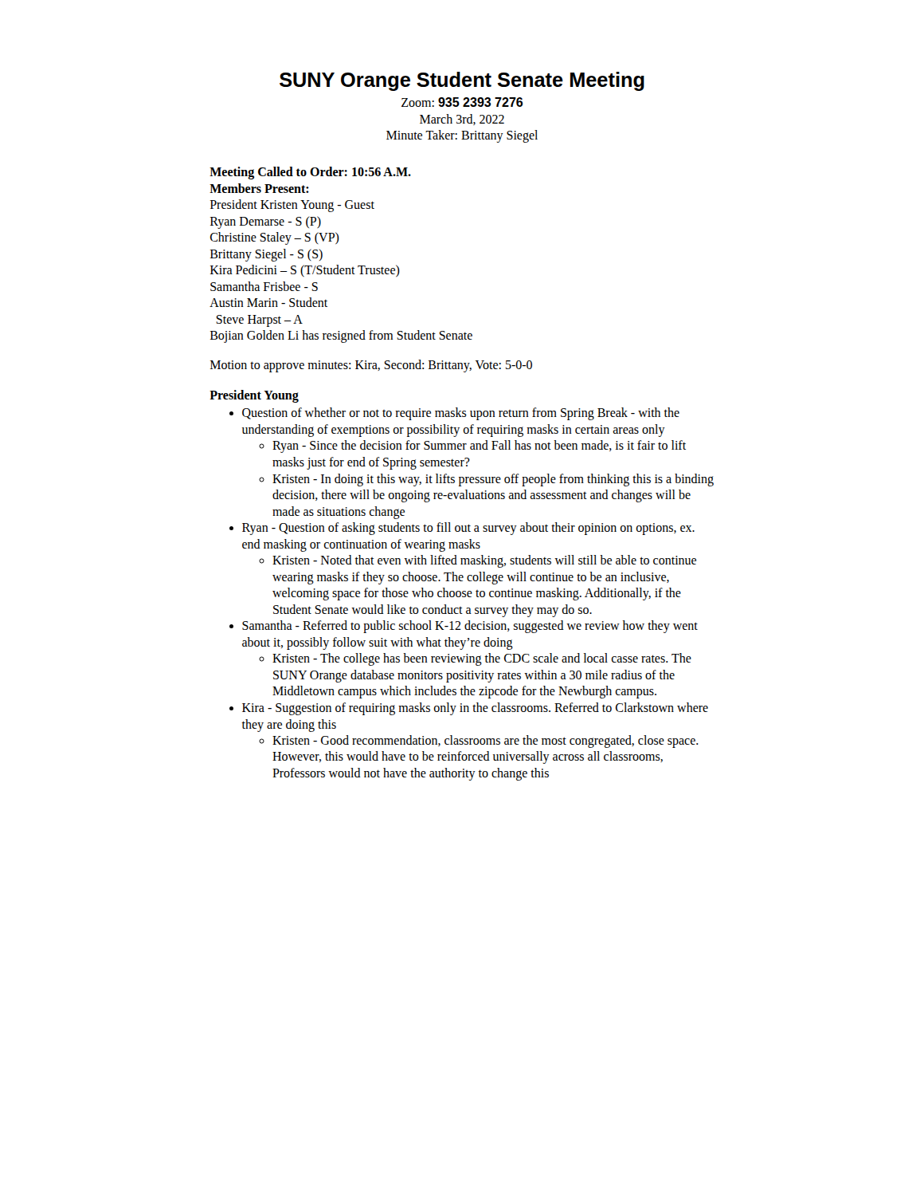SUNY Orange Student Senate Meeting
Zoom: 935 2393 7276
March 3rd, 2022
Minute Taker: Brittany Siegel
Meeting Called to Order: 10:56 A.M.
Members Present:
President Kristen Young - Guest
Ryan Demarse - S (P)
Christine Staley – S (VP)
Brittany Siegel - S (S)
Kira Pedicini – S (T/Student Trustee)
Samantha Frisbee - S
Austin Marin - Student
Steve Harpst – A
Bojian Golden Li has resigned from Student Senate
Motion to approve minutes: Kira, Second: Brittany, Vote: 5-0-0
President Young
Question of whether or not to require masks upon return from Spring Break - with the understanding of exemptions or possibility of requiring masks in certain areas only
Ryan - Since the decision for Summer and Fall has not been made, is it fair to lift masks just for end of Spring semester?
Kristen - In doing it this way, it lifts pressure off people from thinking this is a binding decision, there will be ongoing re-evaluations and assessment and changes will be made as situations change
Ryan - Question of asking students to fill out a survey about their opinion on options, ex. end masking or continuation of wearing masks
Kristen - Noted that even with lifted masking, students will still be able to continue wearing masks if they so choose. The college will continue to be an inclusive, welcoming space for those who choose to continue masking. Additionally, if the Student Senate would like to conduct a survey they may do so.
Samantha - Referred to public school K-12 decision, suggested we review how they went about it, possibly follow suit with what they’re doing
Kristen - The college has been reviewing the CDC scale and local casse rates. The SUNY Orange database monitors positivity rates within a 30 mile radius of the Middletown campus which includes the zipcode for the Newburgh campus.
Kira - Suggestion of requiring masks only in the classrooms. Referred to Clarkstown where they are doing this
Kristen - Good recommendation, classrooms are the most congregated, close space. However, this would have to be reinforced universally across all classrooms, Professors would not have the authority to change this